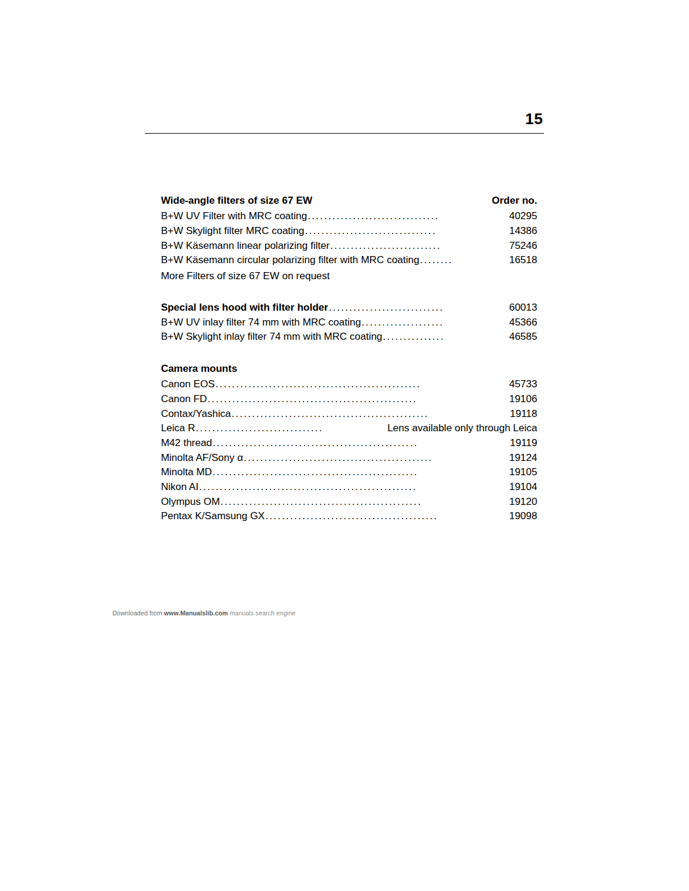15
Wide-angle filters of size 67 EW Order no.
B+W UV Filter with MRC coating ................................ 40295
B+W Skylight filter MRC coating ................................ 14386
B+W Käsemann linear polarizing filter ........................... 75246
B+W Käsemann circular polarizing filter with MRC coating ........ 16518
More Filters of size 67 EW on request
Special lens hood with filter holder ............................ 60013
B+W UV inlay filter 74 mm with MRC coating .................... 45366
B+W Skylight inlay filter 74 mm with MRC coating ............... 46585
Camera mounts
Canon EOS .................................................. 45733
Canon FD ................................................... 19106
Contax/Yashica ................................................ 19118
Leica R ............................... Lens available only through Leica
M42 thread .................................................. 19119
Minolta AF/Sony α .............................................. 19124
Minolta MD .................................................. 19105
Nikon AI ..................................................... 19104
Olympus OM ................................................. 19120
Pentax K/Samsung GX .......................................... 19098
Downloaded from www.Manualslib.com manuals search engine